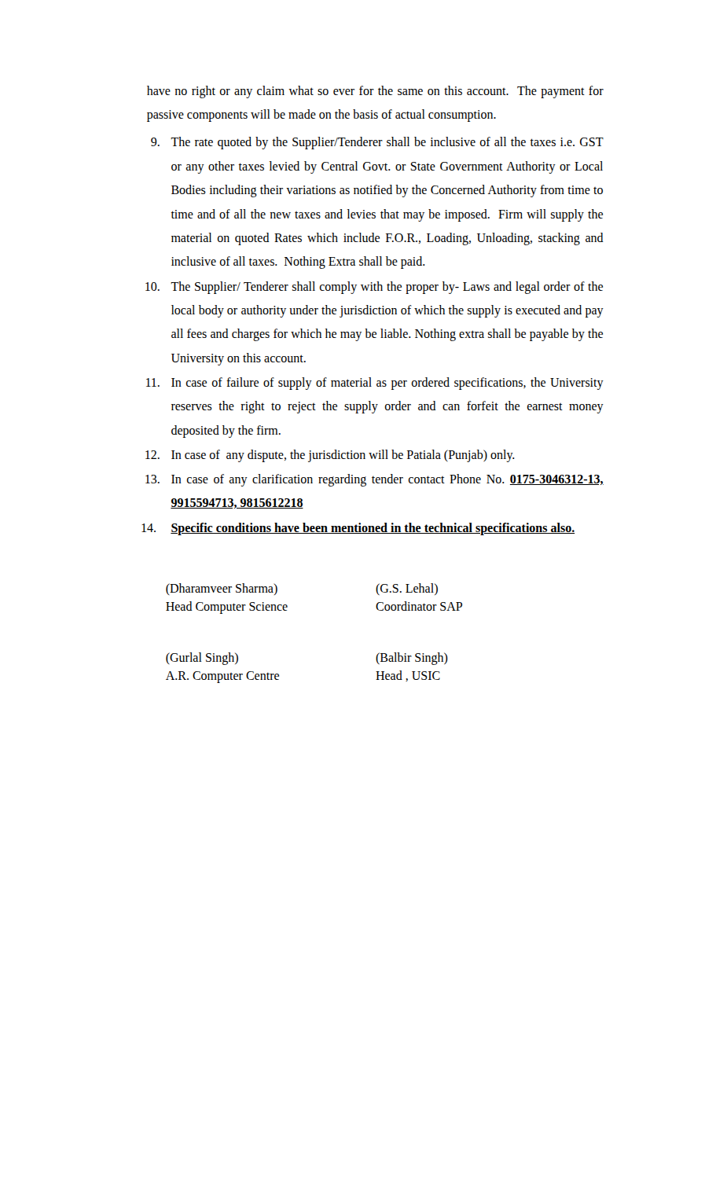have no right or any claim what so ever for the same on this account. The payment for passive components will be made on the basis of actual consumption.
The rate quoted by the Supplier/Tenderer shall be inclusive of all the taxes i.e. GST or any other taxes levied by Central Govt. or State Government Authority or Local Bodies including their variations as notified by the Concerned Authority from time to time and of all the new taxes and levies that may be imposed. Firm will supply the material on quoted Rates which include F.O.R., Loading, Unloading, stacking and inclusive of all taxes. Nothing Extra shall be paid.
The Supplier/ Tenderer shall comply with the proper by- Laws and legal order of the local body or authority under the jurisdiction of which the supply is executed and pay all fees and charges for which he may be liable. Nothing extra shall be payable by the University on this account.
In case of failure of supply of material as per ordered specifications, the University reserves the right to reject the supply order and can forfeit the earnest money deposited by the firm.
In case of any dispute, the jurisdiction will be Patiala (Punjab) only.
In case of any clarification regarding tender contact Phone No. 0175-3046312-13, 9915594713, 9815612218
14. Specific conditions have been mentioned in the technical specifications also.
(Dharamveer Sharma) Head Computer Science
(G.S. Lehal) Coordinator SAP
(Gurlal Singh) A.R. Computer Centre
(Balbir Singh) Head , USIC